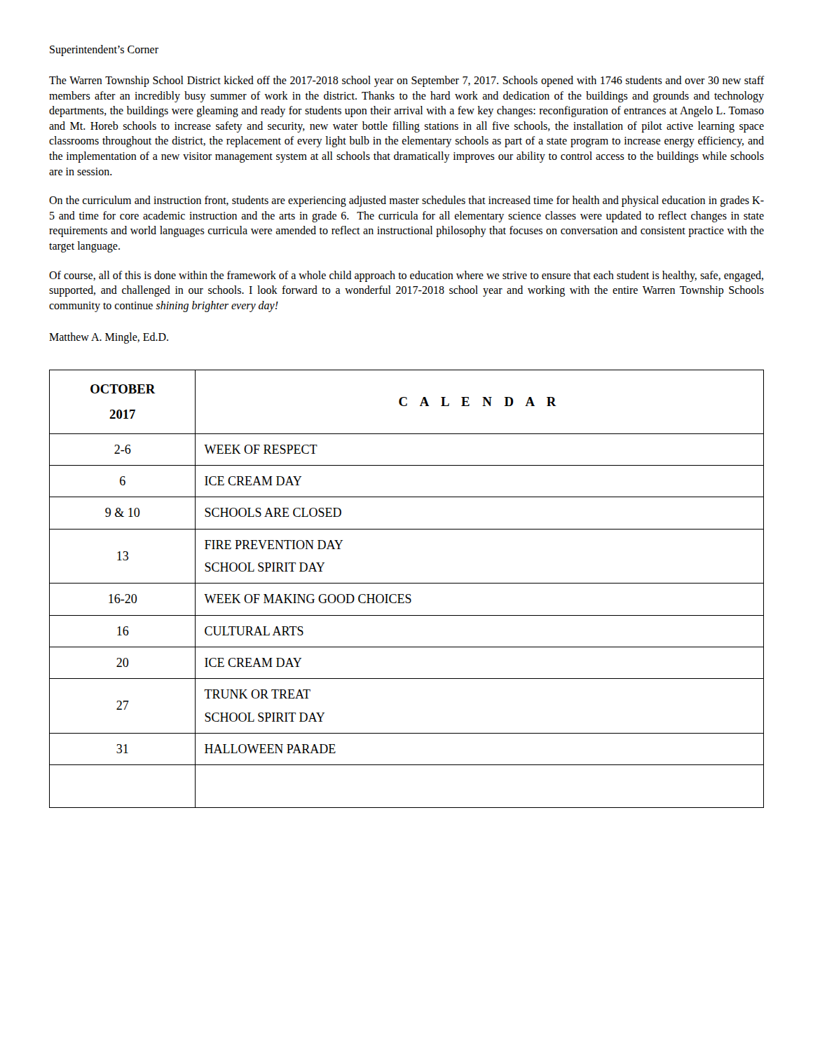Superintendent’s Corner
The Warren Township School District kicked off the 2017-2018 school year on September 7, 2017. Schools opened with 1746 students and over 30 new staff members after an incredibly busy summer of work in the district. Thanks to the hard work and dedication of the buildings and grounds and technology departments, the buildings were gleaming and ready for students upon their arrival with a few key changes: reconfiguration of entrances at Angelo L. Tomaso and Mt. Horeb schools to increase safety and security, new water bottle filling stations in all five schools, the installation of pilot active learning space classrooms throughout the district, the replacement of every light bulb in the elementary schools as part of a state program to increase energy efficiency, and the implementation of a new visitor management system at all schools that dramatically improves our ability to control access to the buildings while schools are in session.
On the curriculum and instruction front, students are experiencing adjusted master schedules that increased time for health and physical education in grades K-5 and time for core academic instruction and the arts in grade 6. The curricula for all elementary science classes were updated to reflect changes in state requirements and world languages curricula were amended to reflect an instructional philosophy that focuses on conversation and consistent practice with the target language.
Of course, all of this is done within the framework of a whole child approach to education where we strive to ensure that each student is healthy, safe, engaged, supported, and challenged in our schools. I look forward to a wonderful 2017-2018 school year and working with the entire Warren Township Schools community to continue shining brighter every day!
Matthew A. Mingle, Ed.D.
| OCTOBER 2017 | C A L E N D A R |
| 2-6 | WEEK OF RESPECT |
| 6 | ICE CREAM DAY |
| 9 & 10 | SCHOOLS ARE CLOSED |
| 13 | FIRE PREVENTION DAY SCHOOL SPIRIT DAY |
| 16-20 | WEEK OF MAKING GOOD CHOICES |
| 16 | CULTURAL ARTS |
| 20 | ICE CREAM DAY |
| 27 | TRUNK OR TREAT SCHOOL SPIRIT DAY |
| 31 | HALLOWEEN PARADE |